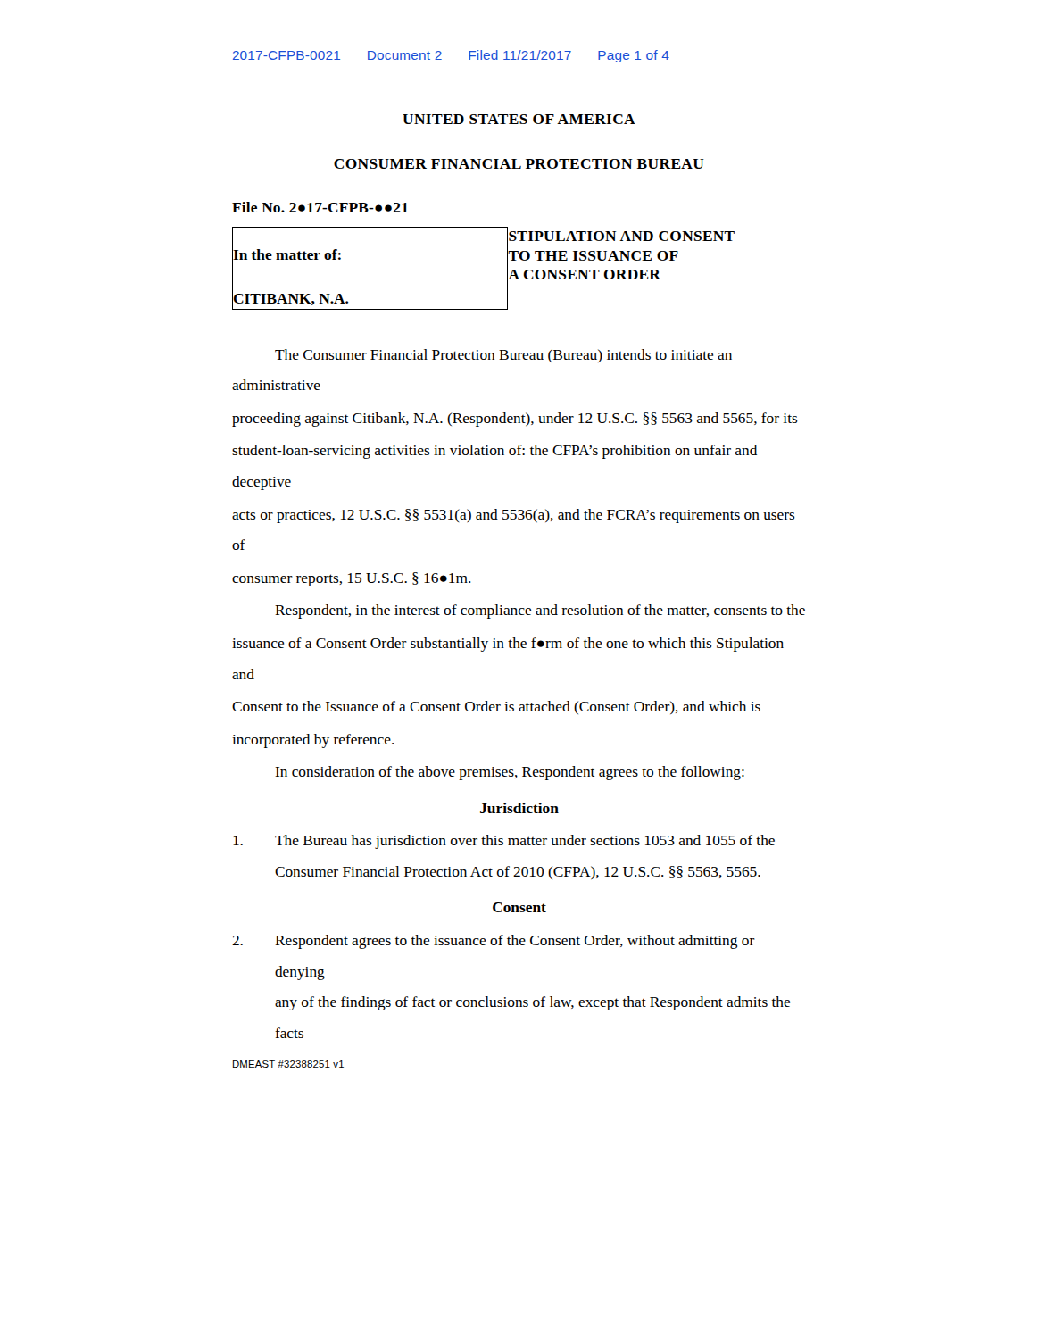2017-CFPB-0021 Document 2 Filed 11/21/2017 Page 1 of 4
UNITED STATES OF AMERICA
CONSUMER FINANCIAL PROTECTION BUREAU
File No. 2●17-CFPB-●●21
| In the matter of: CITIBANK, N.A. | STIPULATION AND CONSENT TO THE ISSUANCE OF A CONSENT ORDER |
The Consumer Financial Protection Bureau (Bureau) intends to initiate an administrative
proceeding against Citibank, N.A. (Respondent), under 12 U.S.C. §§ 5563 and 5565, for its
student-loan-servicing activities in violation of: the CFPA’s prohibition on unfair and deceptive
acts or practices, 12 U.S.C. §§ 5531(a) and 5536(a), and the FCRA’s requirements on users of
consumer reports, 15 U.S.C. § 16●1m.
Respondent, in the interest of compliance and resolution of the matter, consents to the
issuance of a Consent Order substantially in the f●rm of the one to which this Stipulation and
Consent to the Issuance of a Consent Order is attached (Consent Order), and which is
incorporated by reference.
In consideration of the above premises, Respondent agrees to the following:
Jurisdiction
1.
The Bureau has jurisdiction over this matter under sections 1053 and 1055 of the
Consumer Financial Protection Act of 2010 (CFPA), 12 U.S.C. §§ 5563, 5565.
Consent
2.
Respondent agrees to the issuance of the Consent Order, without admitting or denying
any of the findings of fact or conclusions of law, except that Respondent admits the facts
DMEAST #32388251 v1